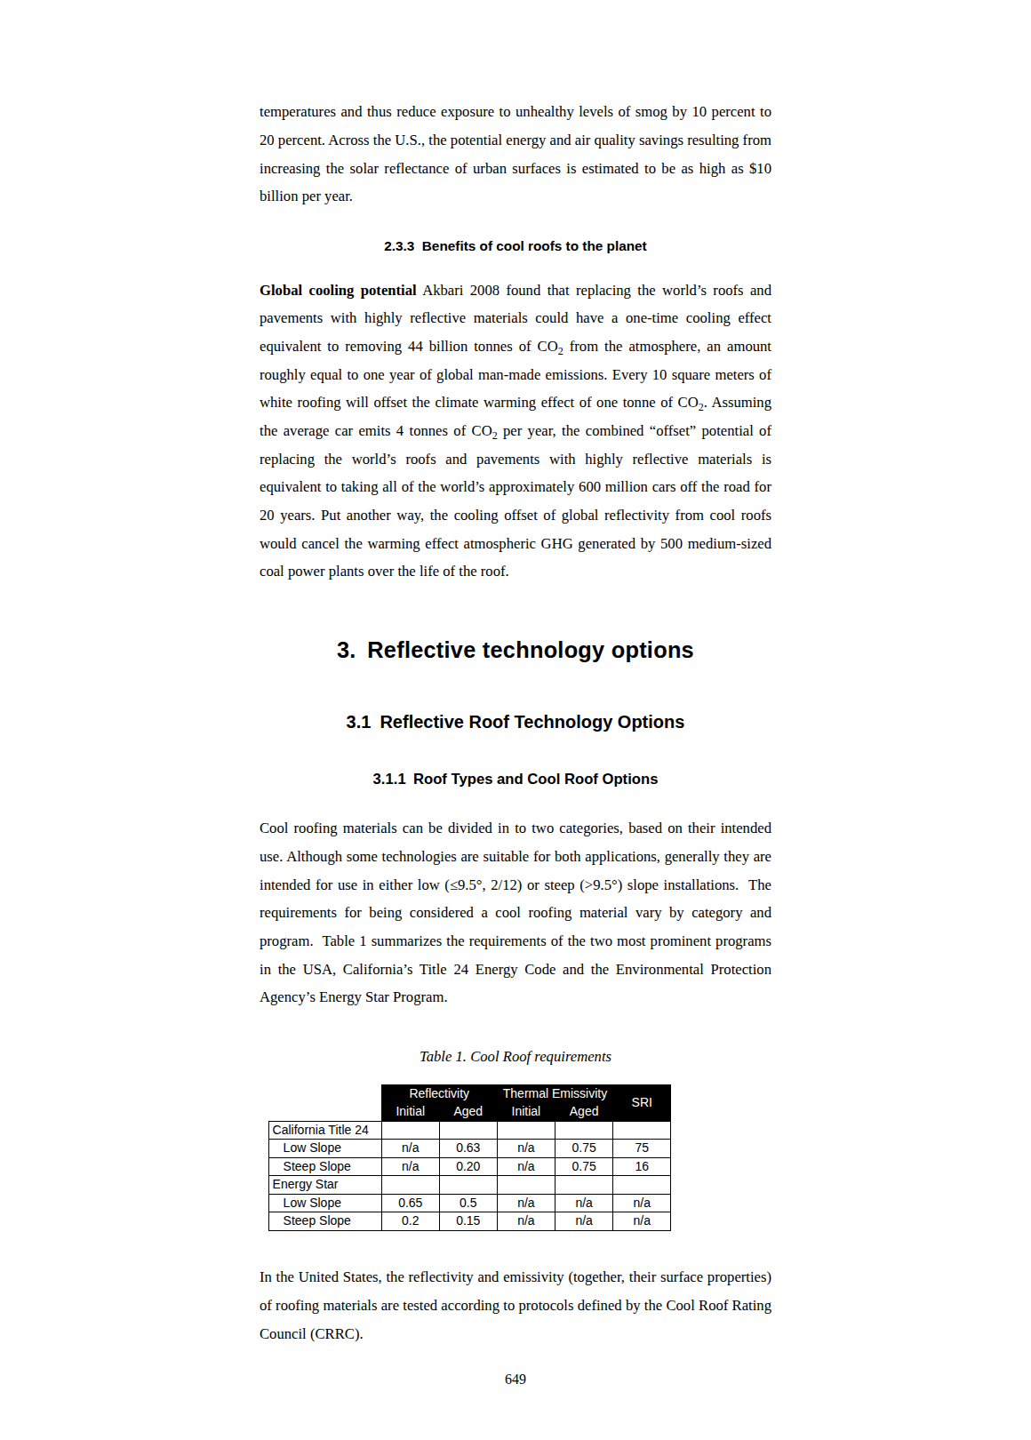temperatures and thus reduce exposure to unhealthy levels of smog by 10 percent to 20 percent. Across the U.S., the potential energy and air quality savings resulting from increasing the solar reflectance of urban surfaces is estimated to be as high as $10 billion per year.
2.3.3 Benefits of cool roofs to the planet
Global cooling potential Akbari 2008 found that replacing the world’s roofs and pavements with highly reflective materials could have a one-time cooling effect equivalent to removing 44 billion tonnes of CO2 from the atmosphere, an amount roughly equal to one year of global man-made emissions. Every 10 square meters of white roofing will offset the climate warming effect of one tonne of CO2. Assuming the average car emits 4 tonnes of CO2 per year, the combined “offset” potential of replacing the world’s roofs and pavements with highly reflective materials is equivalent to taking all of the world’s approximately 600 million cars off the road for 20 years. Put another way, the cooling offset of global reflectivity from cool roofs would cancel the warming effect atmospheric GHG generated by 500 medium-sized coal power plants over the life of the roof.
3. Reflective technology options
3.1 Reflective Roof Technology Options
3.1.1 Roof Types and Cool Roof Options
Cool roofing materials can be divided in to two categories, based on their intended use. Although some technologies are suitable for both applications, generally they are intended for use in either low (≤9.5°, 2/12) or steep (>9.5°) slope installations. The requirements for being considered a cool roofing material vary by category and program. Table 1 summarizes the requirements of the two most prominent programs in the USA, California’s Title 24 Energy Code and the Environmental Protection Agency’s Energy Star Program.
Table 1. Cool Roof requirements
| | Reflectivity | Thermal Emissivity | SRI |
| --- | --- | --- | --- |
| Initial | Aged | Initial | Aged |
| California Title 24 | | | | | |
| Low Slope | n/a | 0.63 | n/a | 0.75 | 75 |
| Steep Slope | n/a | 0.20 | n/a | 0.75 | 16 |
| Energy Star | | | | | |
| Low Slope | 0.65 | 0.5 | n/a | n/a | n/a |
| Steep Slope | 0.2 | 0.15 | n/a | n/a | n/a |
In the United States, the reflectivity and emissivity (together, their surface properties) of roofing materials are tested according to protocols defined by the Cool Roof Rating Council (CRRC).
649